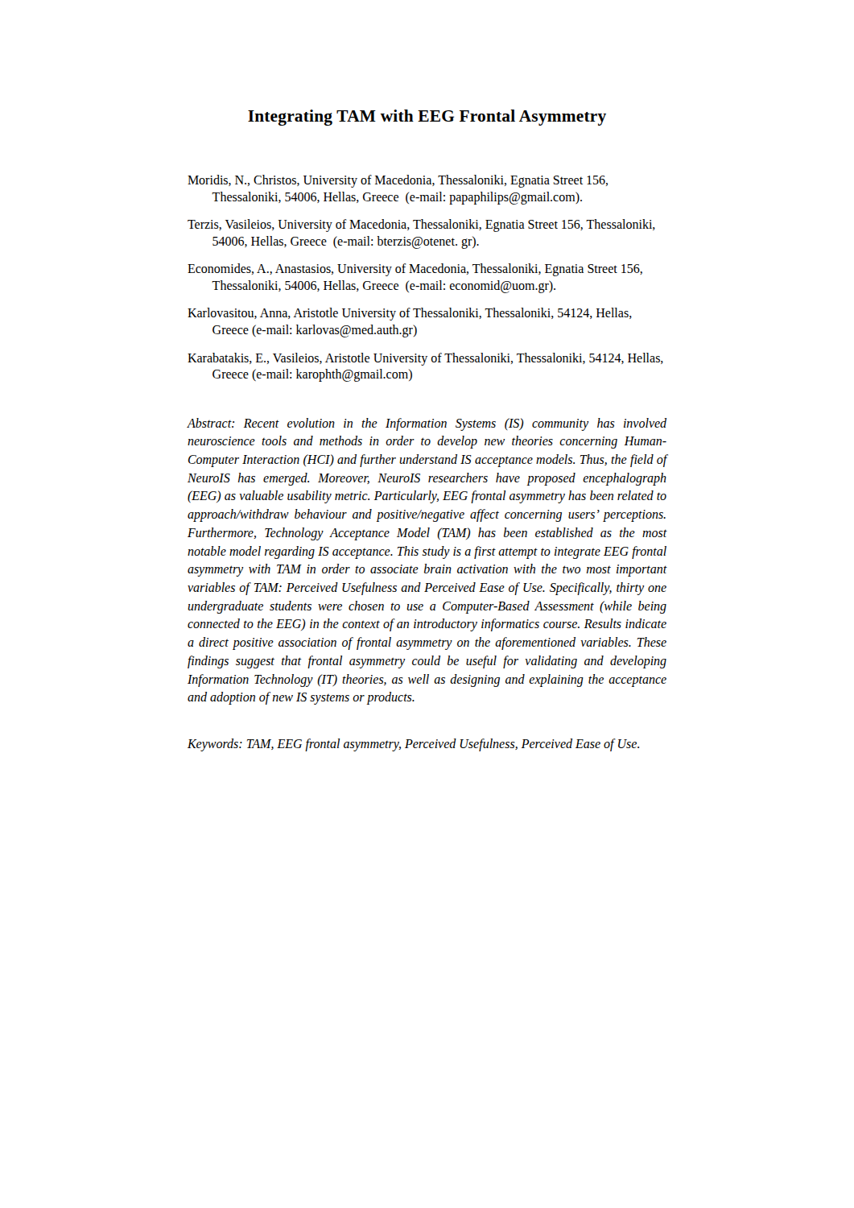Integrating TAM with EEG Frontal Asymmetry
Moridis, N., Christos, University of Macedonia, Thessaloniki, Egnatia Street 156, Thessaloniki, 54006, Hellas, Greece (e-mail: papaphilips@gmail.com).
Terzis, Vasileios, University of Macedonia, Thessaloniki, Egnatia Street 156, Thessaloniki, 54006, Hellas, Greece (e-mail: bterzis@otenet. gr).
Economides, A., Anastasios, University of Macedonia, Thessaloniki, Egnatia Street 156, Thessaloniki, 54006, Hellas, Greece (e-mail: economid@uom.gr).
Karlovasitou, Anna, Aristotle University of Thessaloniki, Thessaloniki, 54124, Hellas, Greece (e-mail: karlovas@med.auth.gr)
Karabatakis, E., Vasileios, Aristotle University of Thessaloniki, Thessaloniki, 54124, Hellas, Greece (e-mail: karophth@gmail.com)
Abstract: Recent evolution in the Information Systems (IS) community has involved neuroscience tools and methods in order to develop new theories concerning Human-Computer Interaction (HCI) and further understand IS acceptance models. Thus, the field of NeuroIS has emerged. Moreover, NeuroIS researchers have proposed encephalograph (EEG) as valuable usability metric. Particularly, EEG frontal asymmetry has been related to approach/withdraw behaviour and positive/negative affect concerning users’ perceptions. Furthermore, Technology Acceptance Model (TAM) has been established as the most notable model regarding IS acceptance. This study is a first attempt to integrate EEG frontal asymmetry with TAM in order to associate brain activation with the two most important variables of TAM: Perceived Usefulness and Perceived Ease of Use. Specifically, thirty one undergraduate students were chosen to use a Computer-Based Assessment (while being connected to the EEG) in the context of an introductory informatics course. Results indicate a direct positive association of frontal asymmetry on the aforementioned variables. These findings suggest that frontal asymmetry could be useful for validating and developing Information Technology (IT) theories, as well as designing and explaining the acceptance and adoption of new IS systems or products.
Keywords: TAM, EEG frontal asymmetry, Perceived Usefulness, Perceived Ease of Use.